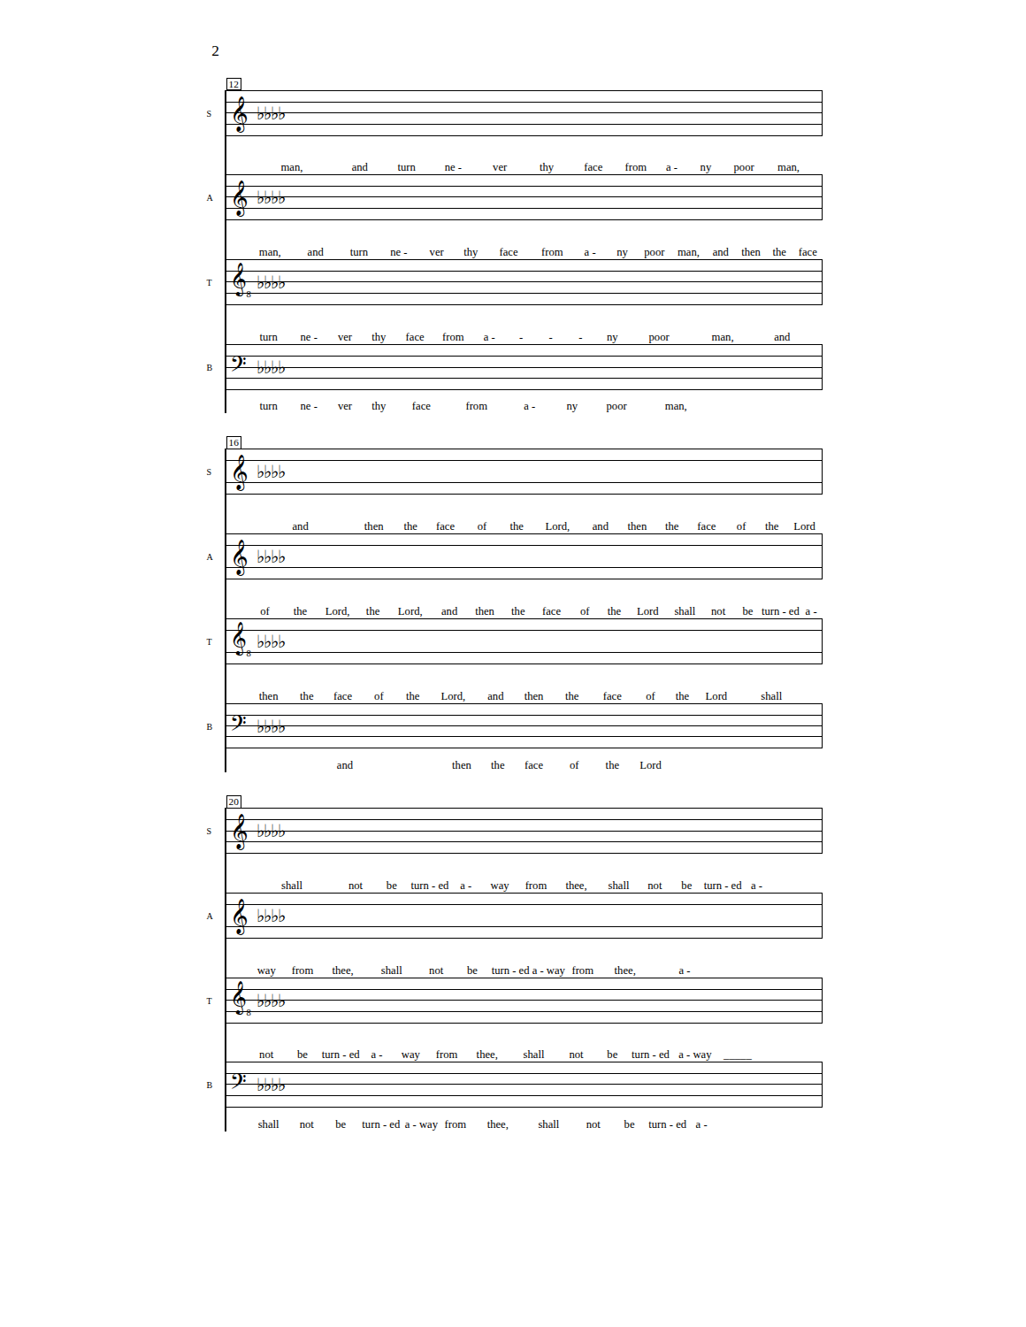2
12
S 𝄞 ♭♭♭♭
man, and turn ne -ver thy face from a -ny poor man,
A 𝄞 ♭♭♭♭
man, and turn ne -ver thy face from a -ny poor man, and then the face
T 𝄞8 ♭♭♭♭
turn ne -ver thy face from a ----ny poor man, and
B 𝄢 ♭♭♭♭
turn ne -ver thy face from a -ny poor man,
16
S 𝄞 ♭♭♭♭
and then the face of the Lord, and then the face of the Lord
A 𝄞 ♭♭♭♭
of the Lord, the Lord, and then the face of the Lord shall not be turn - ed a -
T 𝄞8 ♭♭♭♭
then the face of the Lord, and then the face of the Lord shall
B 𝄢 ♭♭♭♭
and then the face of the Lord
20
S 𝄞 ♭♭♭♭
shall not be turn - ed a -way from thee, shall not be turn - ed a -
A 𝄞 ♭♭♭♭
way from thee, shall not be turn - ed a - way from thee, a -
T 𝄞8 ♭♭♭♭
not be turn - ed a -way from thee, shall not be turn - ed a - way_____
B 𝄢 ♭♭♭♭
shall not be turn - ed a - way from thee, shall not be turn - ed a -
Choral score, page 2. Four voices: Soprano, Alto, Tenor, Bass. Key signature of four flats. Text: "man, and turn never thy face from any poor man, and then the face of the Lord shall not be turned away from thee."